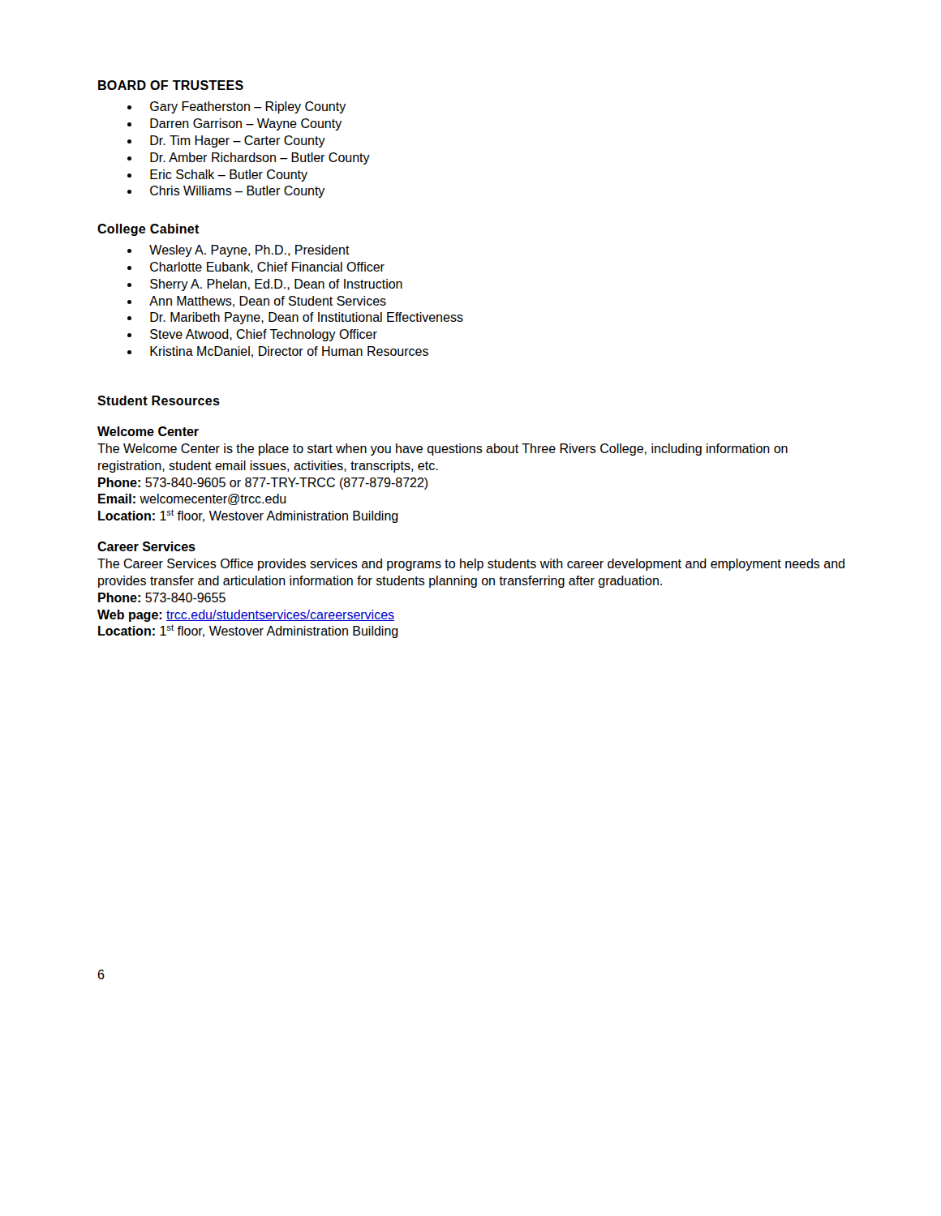Board of Trustees
Gary Featherston – Ripley County
Darren Garrison – Wayne County
Dr. Tim Hager – Carter County
Dr. Amber Richardson – Butler County
Eric Schalk – Butler County
Chris Williams – Butler County
College Cabinet
Wesley A. Payne, Ph.D., President
Charlotte Eubank, Chief Financial Officer
Sherry A. Phelan, Ed.D., Dean of Instruction
Ann Matthews, Dean of Student Services
Dr. Maribeth Payne, Dean of Institutional Effectiveness
Steve Atwood, Chief Technology Officer
Kristina McDaniel, Director of Human Resources
Student Resources
Welcome Center
The Welcome Center is the place to start when you have questions about Three Rivers College, including information on registration, student email issues, activities, transcripts, etc.
Phone: 573-840-9605 or 877-TRY-TRCC (877-879-8722)
Email: welcomecenter@trcc.edu
Location: 1st floor, Westover Administration Building
Career Services
The Career Services Office provides services and programs to help students with career development and employment needs and provides transfer and articulation information for students planning on transferring after graduation.
Phone: 573-840-9655
Web page: trcc.edu/studentservices/careerservices
Location: 1st floor, Westover Administration Building
6